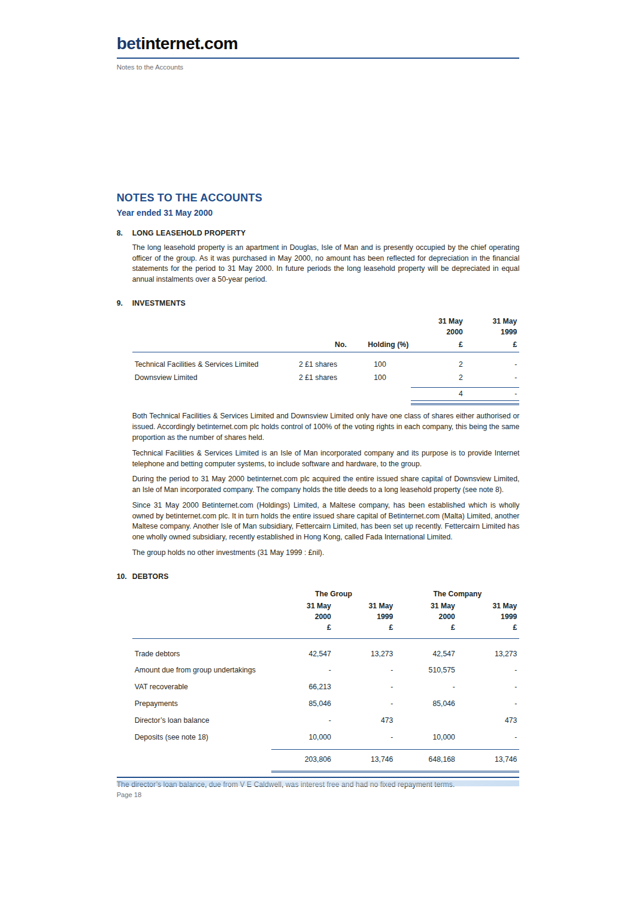bet internet.com
Notes to the Accounts
NOTES TO THE ACCOUNTS
Year ended 31 May 2000
8.
LONG LEASEHOLD PROPERTY
The long leasehold property is an apartment in Douglas, Isle of Man and is presently occupied by the chief operating officer of the group. As it was purchased in May 2000, no amount has been reflected for depreciation in the financial statements for the period to 31 May 2000. In future periods the long leasehold property will be depreciated in equal annual instalments over a 50-year period.
9.
INVESTMENTS
| | | | 31 May 2000 | 31 May 1999 |
| --- | --- | --- | --- | --- |
| | No. | Holding (%) | £ | £ |
| Technical Facilities & Services Limited | 2 £1 shares | 100 | 2 | - |
| Downsview Limited | 2 £1 shares | 100 | 2 | - |
| | 4 | - |
Both Technical Facilities & Services Limited and Downsview Limited only have one class of shares either authorised or issued. Accordingly betinternet.com plc holds control of 100% of the voting rights in each company, this being the same proportion as the number of shares held.
Technical Facilities & Services Limited is an Isle of Man incorporated company and its purpose is to provide Internet telephone and betting computer systems, to include software and hardware, to the group.
During the period to 31 May 2000 betinternet.com plc acquired the entire issued share capital of Downsview Limited, an Isle of Man incorporated company. The company holds the title deeds to a long leasehold property (see note 8).
Since 31 May 2000 Betinternet.com (Holdings) Limited, a Maltese company, has been established which is wholly owned by betinternet.com plc. It in turn holds the entire issued share capital of Betinternet.com (Malta) Limited, another Maltese company. Another Isle of Man subsidiary, Fettercairn Limited, has been set up recently. Fettercairn Limited has one wholly owned subsidiary, recently established in Hong Kong, called Fada International Limited.
The group holds no other investments (31 May 1999 : £nil).
10.
DEBTORS
| | The Group | The Company |
| --- | --- | --- |
| | 31 May 2000 £ | 31 May 1999 £ | 31 May 2000 £ | 31 May 1999 £ |
| Trade debtors | 42,547 | 13,273 | 42,547 | 13,273 |
| Amount due from group undertakings | - | - | 510,575 | - |
| VAT recoverable | 66,213 | - | - | - |
| Prepayments | 85,046 | - | 85,046 | - |
| Director’s loan balance | - | 473 | | 473 |
| Deposits (see note 18) | 10,000 | - | 10,000 | - |
| | 203,806 | 13,746 | 648,168 | 13,746 |
The director’s loan balance, due from V E Caldwell, was interest free and had no fixed repayment terms.
Page 18